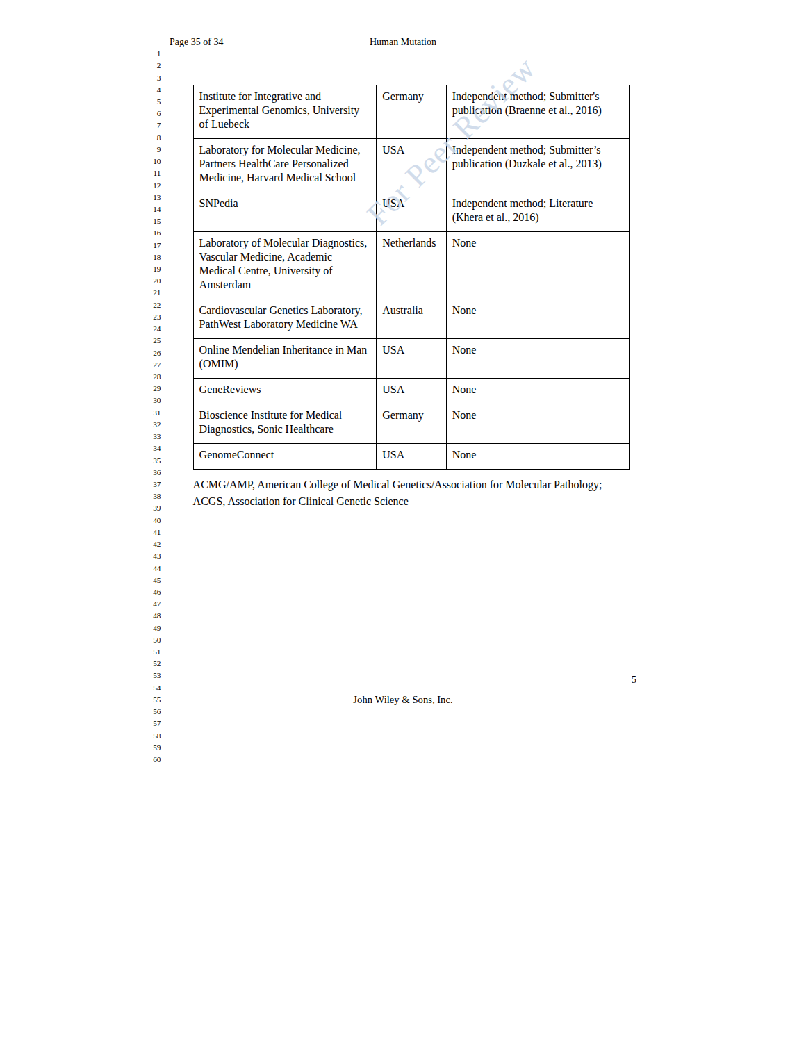Page 35 of 34
Human Mutation
1
2
3
4
5
6
7
8
9
10
11
12
13
14
15
16
17
18
19
20
21
22
23
24
25
26
27
28
29
30
31
32
33
34
35
36
37
38
39
40
41
42
43
44
45
46
47
48
49
50
51
52
53
54
55
56
57
58
59
60
For Peer Review
| Institute for Integrative and Experimental Genomics, University of Luebeck | Germany | Independent method; Submitter's publication (Braenne et al., 2016) |
| Laboratory for Molecular Medicine, Partners HealthCare Personalized Medicine, Harvard Medical School | USA | Independent method; Submitter’s publication (Duzkale et al., 2013) |
| SNPedia | USA | Independent method; Literature (Khera et al., 2016) |
| Laboratory of Molecular Diagnostics, Vascular Medicine, Academic Medical Centre, University of Amsterdam | Netherlands | None |
| Cardiovascular Genetics Laboratory, PathWest Laboratory Medicine WA | Australia | None |
| Online Mendelian Inheritance in Man (OMIM) | USA | None |
| GeneReviews | USA | None |
| Bioscience Institute for Medical Diagnostics, Sonic Healthcare | Germany | None |
| GenomeConnect | USA | None |
ACMG/AMP, American College of Medical Genetics/Association for Molecular Pathology; ACGS, Association for Clinical Genetic Science
5
John Wiley & Sons, Inc.